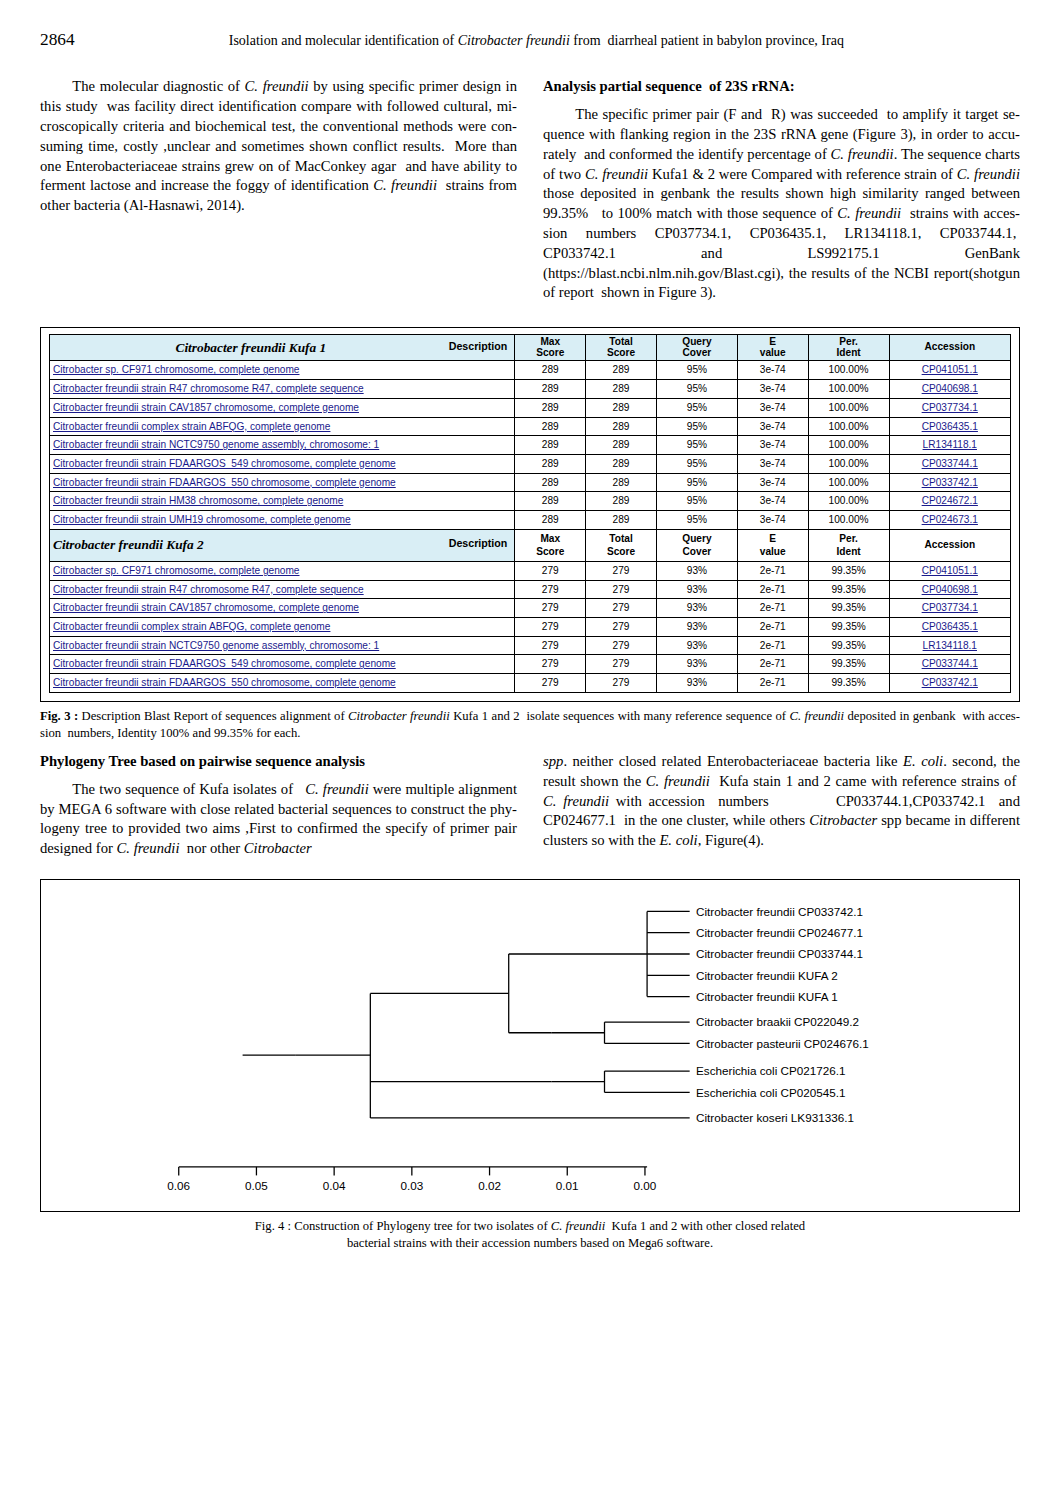2864
Isolation and molecular identification of Citrobacter freundii from diarrheal patient in babylon province, Iraq
The molecular diagnostic of C. freundii by using specific primer design in this study was facility direct identification compare with followed cultural, microscopically criteria and biochemical test, the conventional methods were consuming time, costly ,unclear and sometimes shown conflict results. More than one Enterobacteriaceae strains grew on of MacConkey agar and have ability to ferment lactose and increase the foggy of identification C. freundii strains from other bacteria (Al-Hasnawi, 2014).
Analysis partial sequence of 23S rRNA:
The specific primer pair (F and R) was succeeded to amplify it target sequence with flanking region in the 23S rRNA gene (Figure 3), in order to accurately and conformed the identify percentage of C. freundii. The sequence charts of two C. freundii Kufa1 & 2 were Compared with reference strain of C. freundii those deposited in genbank the results shown high similarity ranged between 99.35% to 100% match with those sequence of C. freundii strains with accession numbers CP037734.1, CP036435.1, LR134118.1, CP033744.1, CP033742.1 and LS992175.1 GenBank (https://blast.ncbi.nlm.nih.gov/Blast.cgi), the results of the NCBI report(shotgun of report shown in Figure 3).
| Citrobacter freundii Kufa 1 Description | Max Score | Total Score | Query Cover | E value | Per. Ident | Accession |
| --- | --- | --- | --- | --- | --- | --- |
| Citrobacter sp. CF971 chromosome, complete genome | 289 | 289 | 95% | 3e-74 | 100.00% | CP041051.1 |
| Citrobacter freundii strain R47 chromosome R47, complete sequence | 289 | 289 | 95% | 3e-74 | 100.00% | CP040698.1 |
| Citrobacter freundii strain CAV1857 chromosome, complete genome | 289 | 289 | 95% | 3e-74 | 100.00% | CP037734.1 |
| Citrobacter freundii complex strain ABFQG, complete genome | 289 | 289 | 95% | 3e-74 | 100.00% | CP036435.1 |
| Citrobacter freundii strain NCTC9750 genome assembly, chromosome: 1 | 289 | 289 | 95% | 3e-74 | 100.00% | LR134118.1 |
| Citrobacter freundii strain FDAARGOS_549 chromosome, complete genome | 289 | 289 | 95% | 3e-74 | 100.00% | CP033744.1 |
| Citrobacter freundii strain FDAARGOS_550 chromosome, complete genome | 289 | 289 | 95% | 3e-74 | 100.00% | CP033742.1 |
| Citrobacter freundii strain HM38 chromosome, complete genome | 289 | 289 | 95% | 3e-74 | 100.00% | CP024672.1 |
| Citrobacter freundii strain UMH19 chromosome, complete genome | 289 | 289 | 95% | 3e-74 | 100.00% | CP024673.1 |
| Citrobacter freundii Kufa 2 Description | Max Score | Total Score | Query Cover | E value | Per. Ident | Accession |
| Citrobacter sp. CF971 chromosome, complete genome | 279 | 279 | 93% | 2e-71 | 99.35% | CP041051.1 |
| Citrobacter freundii strain R47 chromosome R47, complete sequence | 279 | 279 | 93% | 2e-71 | 99.35% | CP040698.1 |
| Citrobacter freundii strain CAV1857 chromosome, complete genome | 279 | 279 | 93% | 2e-71 | 99.35% | CP037734.1 |
| Citrobacter freundii complex strain ABFQG, complete genome | 279 | 279 | 93% | 2e-71 | 99.35% | CP036435.1 |
| Citrobacter freundii strain NCTC9750 genome assembly, chromosome: 1 | 279 | 279 | 93% | 2e-71 | 99.35% | LR134118.1 |
| Citrobacter freundii strain FDAARGOS_549 chromosome, complete genome | 279 | 279 | 93% | 2e-71 | 99.35% | CP033744.1 |
| Citrobacter freundii strain FDAARGOS_550 chromosome, complete genome | 279 | 279 | 93% | 2e-71 | 99.35% | CP033742.1 |
Fig. 3 : Description Blast Report of sequences alignment of Citrobacter freundii Kufa 1 and 2 isolate sequences with many reference sequence of C. freundii deposited in genbank with accession numbers, Identity 100% and 99.35% for each.
Phylogeny Tree based on pairwise sequence analysis
The two sequence of Kufa isolates of C. freundii were multiple alignment by MEGA 6 software with close related bacterial sequences to construct the phylogeny tree to provided two aims ,First to confirmed the specify of primer pair designed for C. freundii nor other Citrobacter
spp. neither closed related Enterobacteriaceae bacteria like E. coli. second, the result shown the C. freundii Kufa stain 1 and 2 came with reference strains of C. freundii with accession numbers CP033744.1,CP033742.1 and CP024677.1 in the one cluster, while others Citrobacter spp became in different clusters so with the E. coli, Figure(4).
Citrobacter freundii CP033742.1 Citrobacter freundii CP024677.1 Citrobacter freundii CP033744.1 Citrobacter freundii KUFA 2 Citrobacter freundii KUFA 1 Citrobacter braakii CP022049.2 Citrobacter pasteurii CP024676.1 Escherichia coli CP021726.1 Escherichia coli CP020545.1 Citrobacter koseri LK931336.1 0.06 0.05 0.04 0.03 0.02 0.01 0.00
Fig. 4 : Construction of Phylogeny tree for two isolates of C. freundii Kufa 1 and 2 with other closed related
bacterial strains with their accession numbers based on Mega6 software.